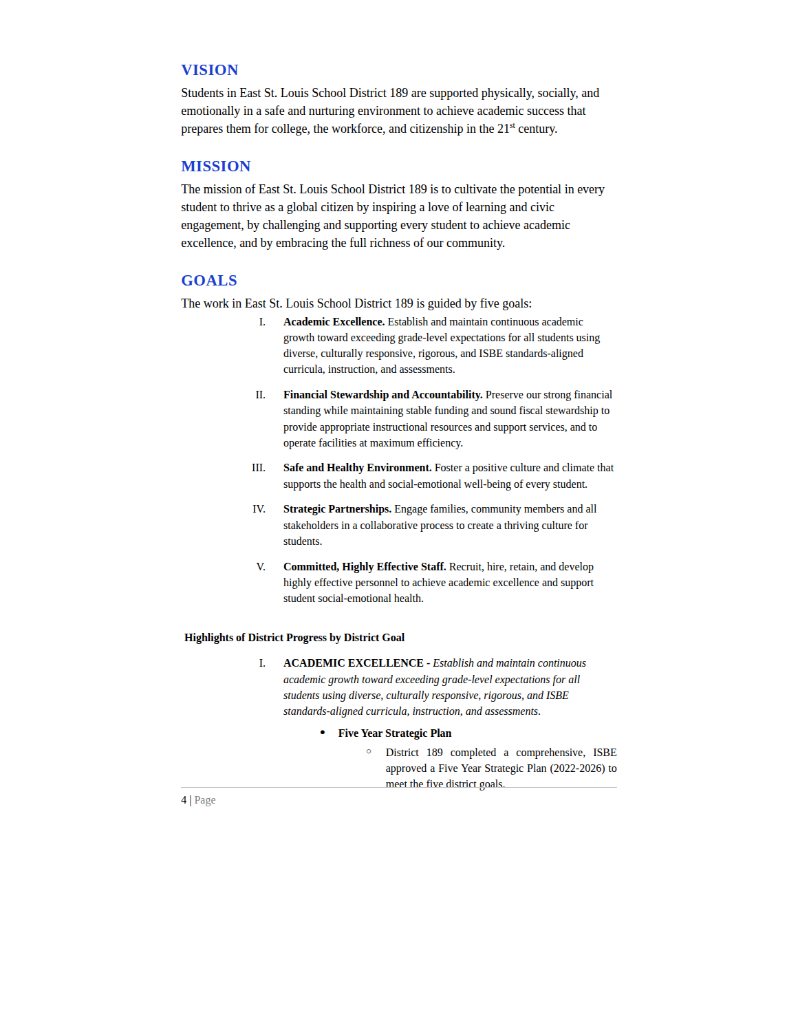VISION
Students in East St. Louis School District 189 are supported physically, socially, and emotionally in a safe and nurturing environment to achieve academic success that prepares them for college, the workforce, and citizenship in the 21st century.
MISSION
The mission of East St. Louis School District 189 is to cultivate the potential in every student to thrive as a global citizen by inspiring a love of learning and civic engagement, by challenging and supporting every student to achieve academic excellence, and by embracing the full richness of our community.
GOALS
The work in East St. Louis School District 189 is guided by five goals:
Academic Excellence. Establish and maintain continuous academic growth toward exceeding grade-level expectations for all students using diverse, culturally responsive, rigorous, and ISBE standards-aligned curricula, instruction, and assessments.
Financial Stewardship and Accountability. Preserve our strong financial standing while maintaining stable funding and sound fiscal stewardship to provide appropriate instructional resources and support services, and to operate facilities at maximum efficiency.
Safe and Healthy Environment. Foster a positive culture and climate that supports the health and social-emotional well-being of every student.
Strategic Partnerships. Engage families, community members and all stakeholders in a collaborative process to create a thriving culture for students.
Committed, Highly Effective Staff. Recruit, hire, retain, and develop highly effective personnel to achieve academic excellence and support student social-emotional health.
Highlights of District Progress by District Goal
ACADEMIC EXCELLENCE - Establish and maintain continuous academic growth toward exceeding grade-level expectations for all students using diverse, culturally responsive, rigorous, and ISBE standards-aligned curricula, instruction, and assessments.
Five Year Strategic Plan
District 189 completed a comprehensive, ISBE approved a Five Year Strategic Plan (2022-2026) to meet the five district goals.
4 | Page